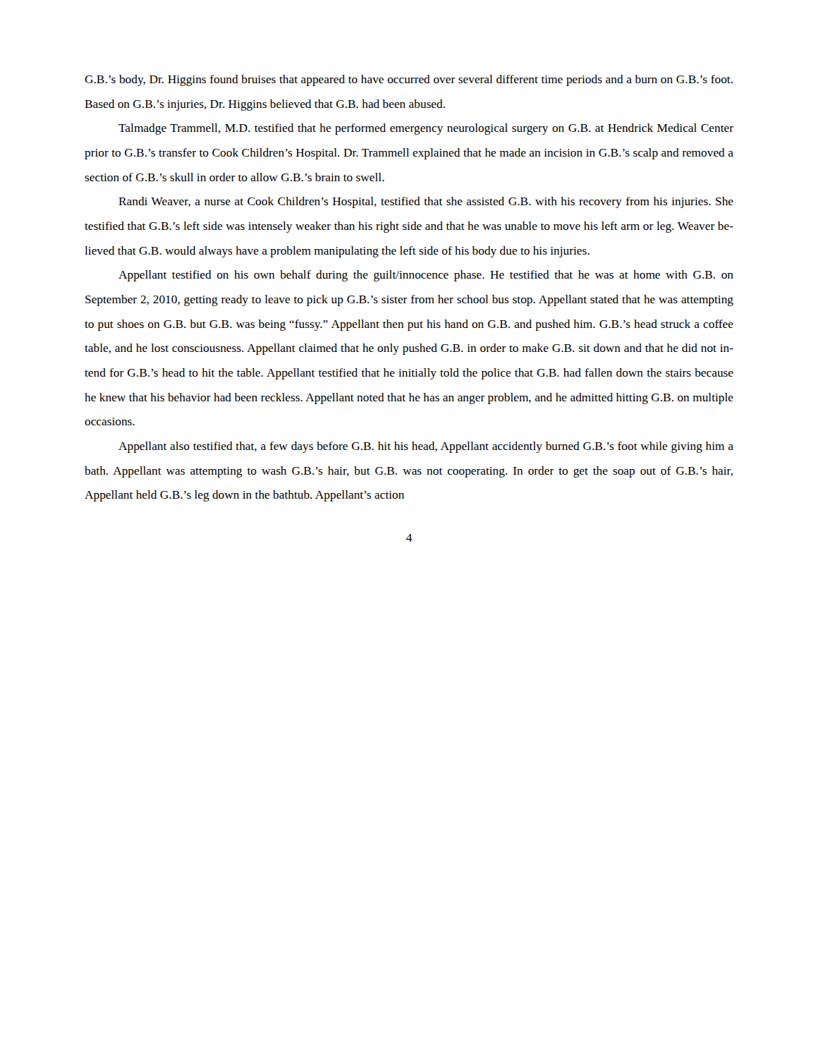G.B.’s body, Dr. Higgins found bruises that appeared to have occurred over several different time periods and a burn on G.B.’s foot. Based on G.B.’s injuries, Dr. Higgins believed that G.B. had been abused.
Talmadge Trammell, M.D. testified that he performed emergency neurological surgery on G.B. at Hendrick Medical Center prior to G.B.’s transfer to Cook Children’s Hospital. Dr. Trammell explained that he made an incision in G.B.’s scalp and removed a section of G.B.’s skull in order to allow G.B.’s brain to swell.
Randi Weaver, a nurse at Cook Children’s Hospital, testified that she assisted G.B. with his recovery from his injuries. She testified that G.B.’s left side was intensely weaker than his right side and that he was unable to move his left arm or leg. Weaver believed that G.B. would always have a problem manipulating the left side of his body due to his injuries.
Appellant testified on his own behalf during the guilt/innocence phase. He testified that he was at home with G.B. on September 2, 2010, getting ready to leave to pick up G.B.’s sister from her school bus stop. Appellant stated that he was attempting to put shoes on G.B. but G.B. was being “fussy.” Appellant then put his hand on G.B. and pushed him. G.B.’s head struck a coffee table, and he lost consciousness. Appellant claimed that he only pushed G.B. in order to make G.B. sit down and that he did not intend for G.B.’s head to hit the table. Appellant testified that he initially told the police that G.B. had fallen down the stairs because he knew that his behavior had been reckless. Appellant noted that he has an anger problem, and he admitted hitting G.B. on multiple occasions.
Appellant also testified that, a few days before G.B. hit his head, Appellant accidently burned G.B.’s foot while giving him a bath. Appellant was attempting to wash G.B.’s hair, but G.B. was not cooperating. In order to get the soap out of G.B.’s hair, Appellant held G.B.’s leg down in the bathtub. Appellant’s action
4